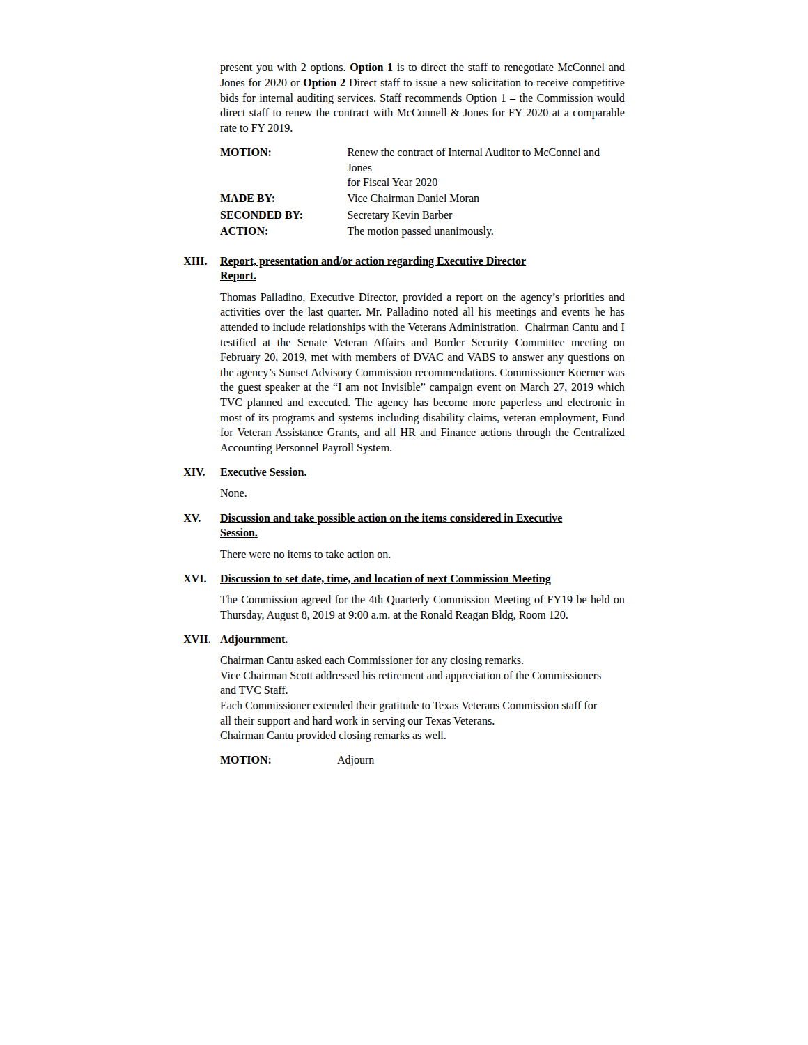present you with 2 options. Option 1 is to direct the staff to renegotiate McConnel and Jones for 2020 or Option 2 Direct staff to issue a new solicitation to receive competitive bids for internal auditing services. Staff recommends Option 1 – the Commission would direct staff to renew the contract with McConnell & Jones for FY 2020 at a comparable rate to FY 2019.
| MOTION: | Renew the contract of Internal Auditor to McConnel and Jones for Fiscal Year 2020 |
| MADE BY: | Vice Chairman Daniel Moran |
| SECONDED BY: | Secretary Kevin Barber |
| ACTION: | The motion passed unanimously. |
XIII.
Report, presentation and/or action regarding Executive Director
Report.
Thomas Palladino, Executive Director, provided a report on the agency’s priorities and activities over the last quarter. Mr. Palladino noted all his meetings and events he has attended to include relationships with the Veterans Administration. Chairman Cantu and I testified at the Senate Veteran Affairs and Border Security Committee meeting on February 20, 2019, met with members of DVAC and VABS to answer any questions on the agency’s Sunset Advisory Commission recommendations. Commissioner Koerner was the guest speaker at the “I am not Invisible” campaign event on March 27, 2019 which TVC planned and executed. The agency has become more paperless and electronic in most of its programs and systems including disability claims, veteran employment, Fund for Veteran Assistance Grants, and all HR and Finance actions through the Centralized Accounting Personnel Payroll System.
XIV.
Executive Session.
None.
XV.
Discussion and take possible action on the items considered in Executive
Session.
There were no items to take action on.
XVI.
Discussion to set date, time, and location of next Commission Meeting
The Commission agreed for the 4th Quarterly Commission Meeting of FY19 be held on Thursday, August 8, 2019 at 9:00 a.m. at the Ronald Reagan Bldg, Room 120.
XVII.
Adjournment.
Chairman Cantu asked each Commissioner for any closing remarks.
Vice Chairman Scott addressed his retirement and appreciation of the Commissioners
and TVC Staff.
Each Commissioner extended their gratitude to Texas Veterans Commission staff for
all their support and hard work in serving our Texas Veterans.
Chairman Cantu provided closing remarks as well.
MOTION: Adjourn